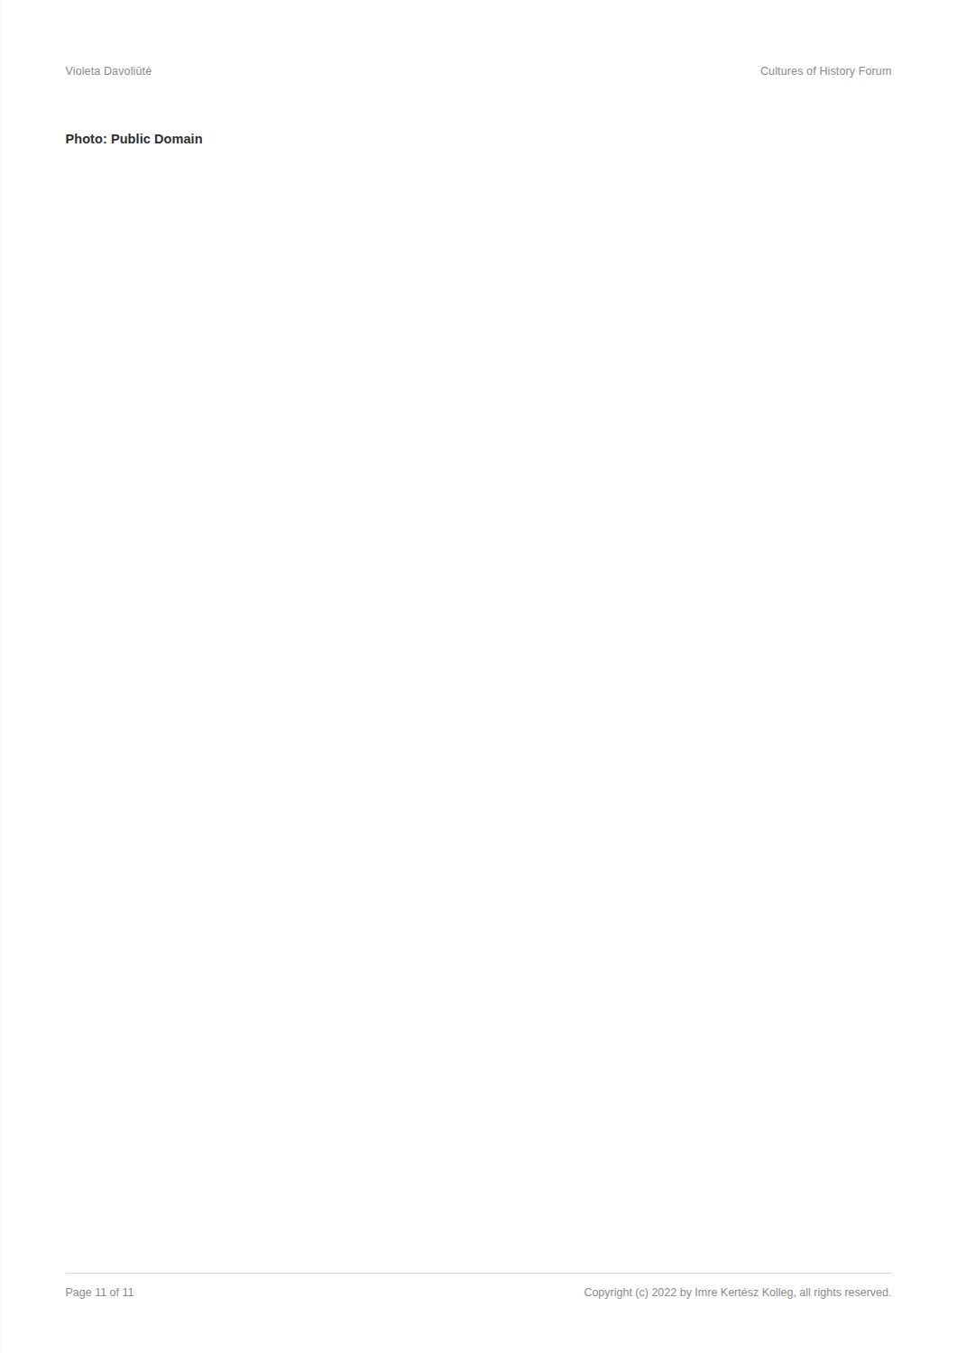Violeta Davoliūtė Cultures of History Forum
Photo: Public Domain
Page 11 of 11 Copyright (c) 2022 by Imre Kertész Kolleg, all rights reserved.